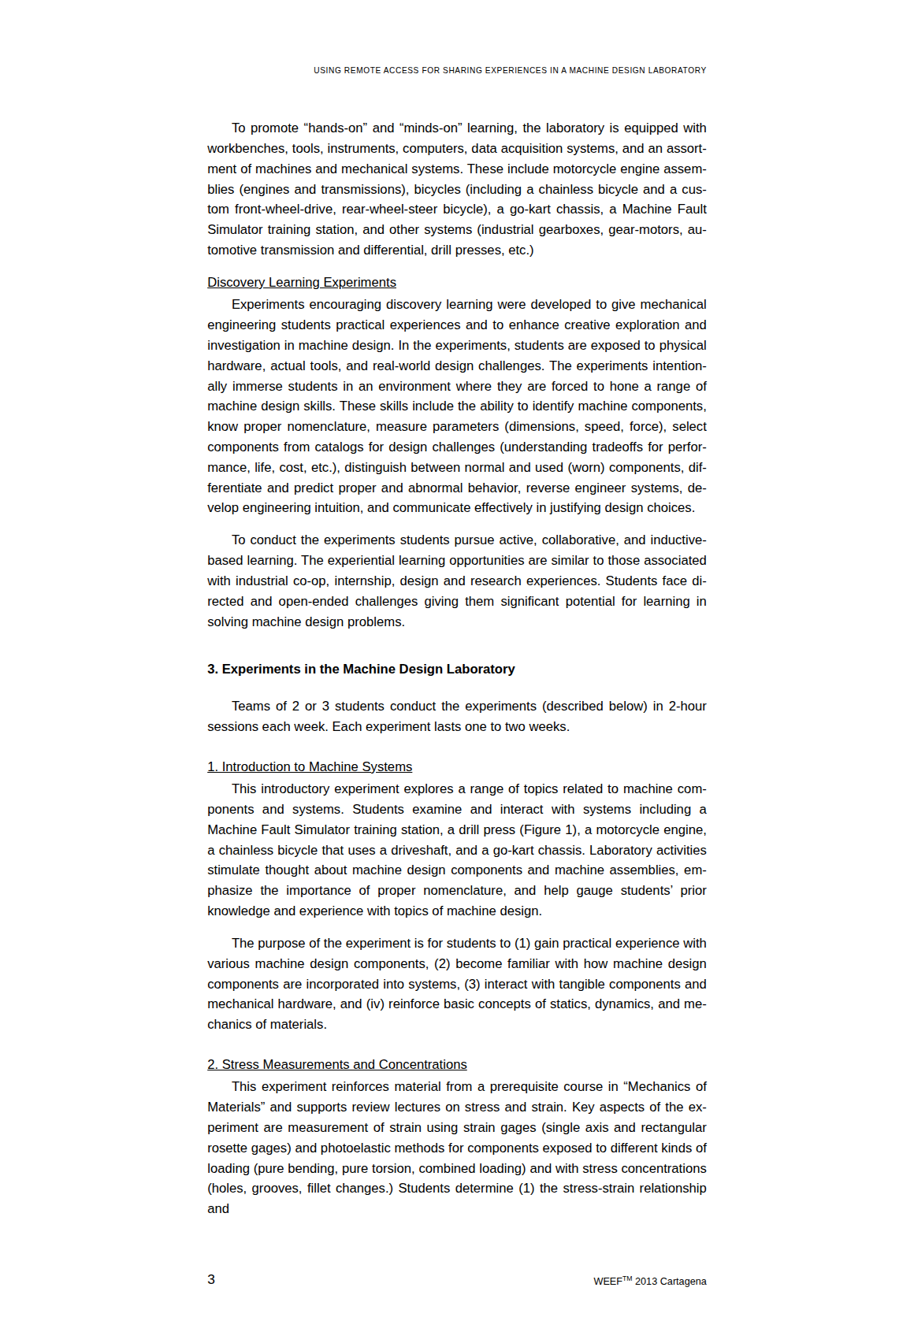Using remote access for sharing experiences in a machine design laboratory
To promote “hands-on” and “minds-on” learning, the laboratory is equipped with workbenches, tools, instruments, computers, data acquisition systems, and an assortment of machines and mechanical systems. These include motorcycle engine assemblies (engines and transmissions), bicycles (including a chainless bicycle and a custom front-wheel-drive, rear-wheel-steer bicycle), a go-kart chassis, a Machine Fault Simulator training station, and other systems (industrial gearboxes, gear-motors, automotive transmission and differential, drill presses, etc.)
Discovery Learning Experiments
Experiments encouraging discovery learning were developed to give mechanical engineering students practical experiences and to enhance creative exploration and investigation in machine design. In the experiments, students are exposed to physical hardware, actual tools, and real-world design challenges. The experiments intentionally immerse students in an environment where they are forced to hone a range of machine design skills. These skills include the ability to identify machine components, know proper nomenclature, measure parameters (dimensions, speed, force), select components from catalogs for design challenges (understanding tradeoffs for performance, life, cost, etc.), distinguish between normal and used (worn) components, differentiate and predict proper and abnormal behavior, reverse engineer systems, develop engineering intuition, and communicate effectively in justifying design choices.
To conduct the experiments students pursue active, collaborative, and inductive-based learning. The experiential learning opportunities are similar to those associated with industrial co-op, internship, design and research experiences. Students face directed and open-ended challenges giving them significant potential for learning in solving machine design problems.
3. Experiments in the Machine Design Laboratory
Teams of 2 or 3 students conduct the experiments (described below) in 2-hour sessions each week. Each experiment lasts one to two weeks.
1. Introduction to Machine Systems
This introductory experiment explores a range of topics related to machine components and systems. Students examine and interact with systems including a Machine Fault Simulator training station, a drill press (Figure 1), a motorcycle engine, a chainless bicycle that uses a driveshaft, and a go-kart chassis. Laboratory activities stimulate thought about machine design components and machine assemblies, emphasize the importance of proper nomenclature, and help gauge students’ prior knowledge and experience with topics of machine design.
The purpose of the experiment is for students to (1) gain practical experience with various machine design components, (2) become familiar with how machine design components are incorporated into systems, (3) interact with tangible components and mechanical hardware, and (iv) reinforce basic concepts of statics, dynamics, and mechanics of materials.
2. Stress Measurements and Concentrations
This experiment reinforces material from a prerequisite course in “Mechanics of Materials” and supports review lectures on stress and strain. Key aspects of the experiment are measurement of strain using strain gages (single axis and rectangular rosette gages) and photoelastic methods for components exposed to different kinds of loading (pure bending, pure torsion, combined loading) and with stress concentrations (holes, grooves, fillet changes.) Students determine (1) the stress-strain relationship and
3
WEEFTM 2013 Cartagena